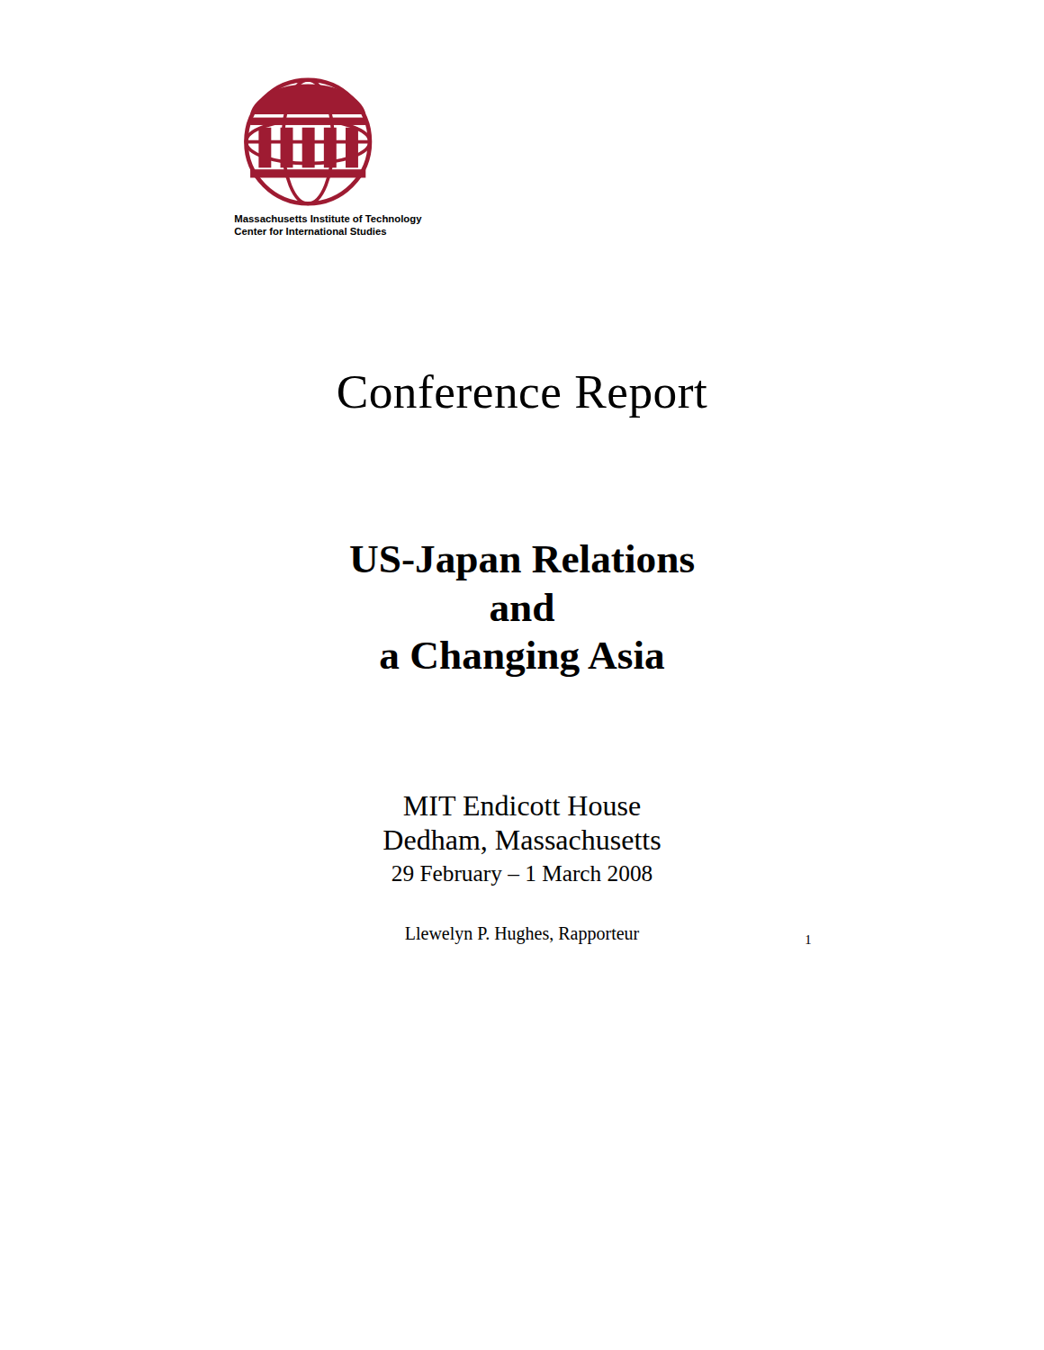Massachusetts Institute of Technology
Center for International Studies
Conference Report
US-Japan Relations
and
a Changing Asia
MIT Endicott House
Dedham, Massachusetts
29 February – 1 March 2008
Llewelyn P. Hughes, Rapporteur
1